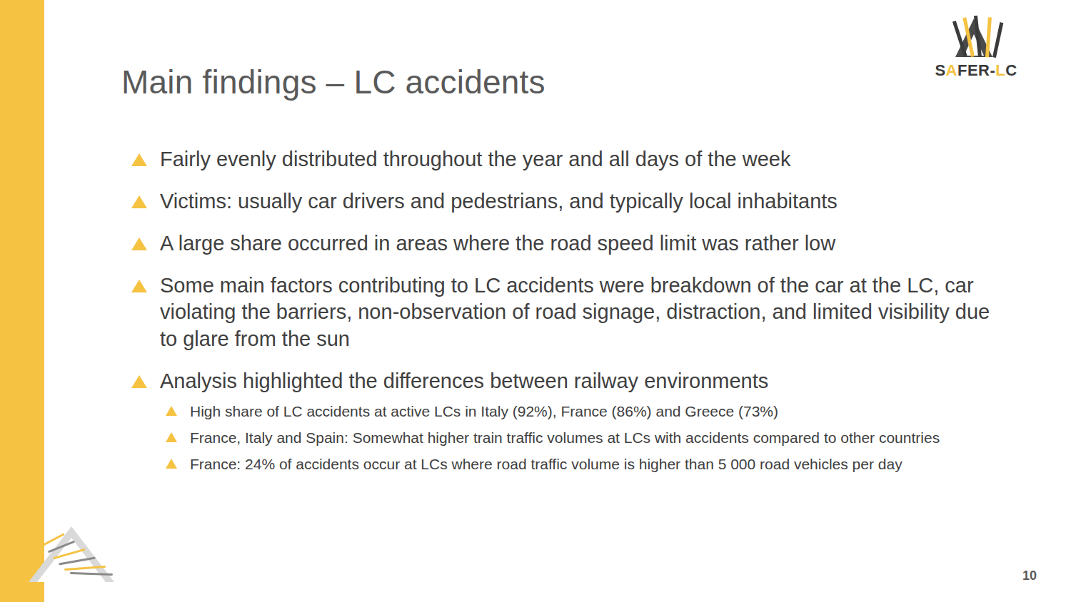SAFER-LC
Main findings – LC accidents
Fairly evenly distributed throughout the year and all days of the week
Victims: usually car drivers and pedestrians, and typically local inhabitants
A large share occurred in areas where the road speed limit was rather low
Some main factors contributing to LC accidents were breakdown of the car at the LC, car violating the barriers, non-observation of road signage, distraction, and limited visibility due to glare from the sun
Analysis highlighted the differences between railway environments
High share of LC accidents at active LCs in Italy (92%), France (86%) and Greece (73%)
France, Italy and Spain: Somewhat higher train traffic volumes at LCs with accidents compared to other countries
France: 24% of accidents occur at LCs where road traffic volume is higher than 5 000 road vehicles per day
10